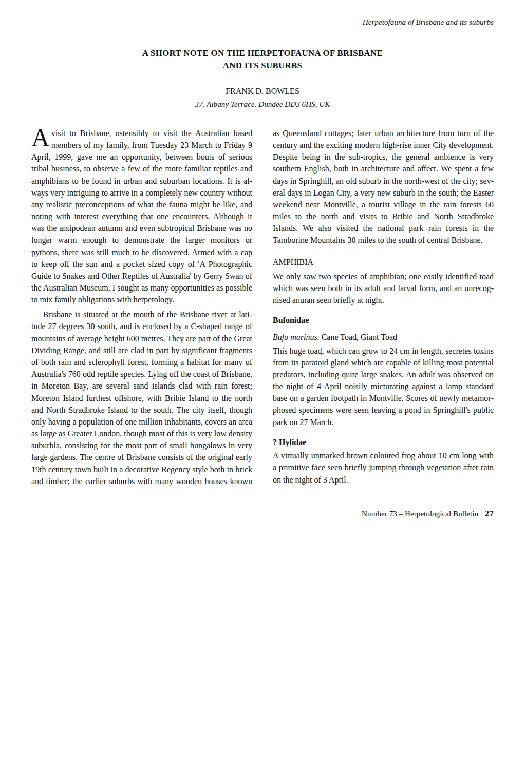Herpetofauna of Brisbane and its suburbs
A Short Note on the Herpetofauna of Brisbane
and its Suburbs
Frank D. Bowles
37, Albany Terrace, Dundee DD3 6HS, UK
Avisit to Brisbane, ostensibly to visit the Australian based members of my family, from Tuesday 23 March to Friday 9 April, 1999, gave me an opportunity, between bouts of serious tribal business, to observe a few of the more familiar reptiles and amphibians to be found in urban and suburban locations. It is always very intriguing to arrive in a completely new country without any realistic preconceptions of what the fauna might be like, and noting with interest everything that one encounters. Although it was the antipodean autumn and even subtropical Brisbane was no longer warm enough to demonstrate the larger monitors or pythons, there was still much to be discovered. Armed with a cap to keep off the sun and a pocket sized copy of 'A Photographic Guide to Snakes and Other Reptiles of Australia' by Gerry Swan of the Australian Museum, I sought as many opportunities as possible to mix family obligations with herpetology.
Brisbane is situated at the mouth of the Brisbane river at latitude 27 degrees 30 south, and is enclosed by a C-shaped range of mountains of average height 600 metres. They are part of the Great Dividing Range, and still are clad in part by significant fragments of both rain and sclerophyll forest, forming a habitat for many of Australia's 760 odd reptile species. Lying off the coast of Brisbane, in Moreton Bay, are several sand islands clad with rain forest; Moreton Island furthest offshore, with Bribie Island to the north and North Stradbroke Island to the south. The city itself, though only having a population of one million inhabitants, covers an area as large as Greater London, though most of this is very low density suburbia, consisting for the most part of small bungalows in very large gardens. The centre of Brisbane consists of the original early 19th century town built in a decorative Regency style both in brick and timber; the earlier suburbs with many wooden houses known as Queensland cottages; later urban architecture from turn of the century and the exciting modern high-rise inner City development. Despite being in the sub-tropics, the general ambience is very southern English, both in architecture and affect. We spent a few days in Springhill, an old suburb in the north-west of the city; several days in Logan City, a very new suburb in the south; the Easter weekend near Montville, a tourist village in the rain forests 60 miles to the north and visits to Bribie and North Stradbroke Islands. We also visited the national park rain forests in the Tamborine Mountains 30 miles to the south of central Brisbane.
Amphibia
We only saw two species of amphibian; one easily identified toad which was seen both in its adult and larval form, and an unrecognised anuran seen briefly at night.
Bufonidae
Bufo marinus. Cane Toad, Giant Toad
This huge toad, which can grow to 24 cm in length, secretes toxins from its paratoid gland which are capable of killing most potential predators, including quite large snakes. An adult was observed on the night of 4 April noisily micturating against a lamp standard base on a garden footpath in Montville. Scores of newly metamorphosed specimens were seen leaving a pond in Springhill's public park on 27 March.
? Hylidae
A virtually unmarked brown coloured frog about 10 cm long with a primitive face seen briefly jumping through vegetation after rain on the night of 3 April.
Number 73 – Herpetological Bulletin 27